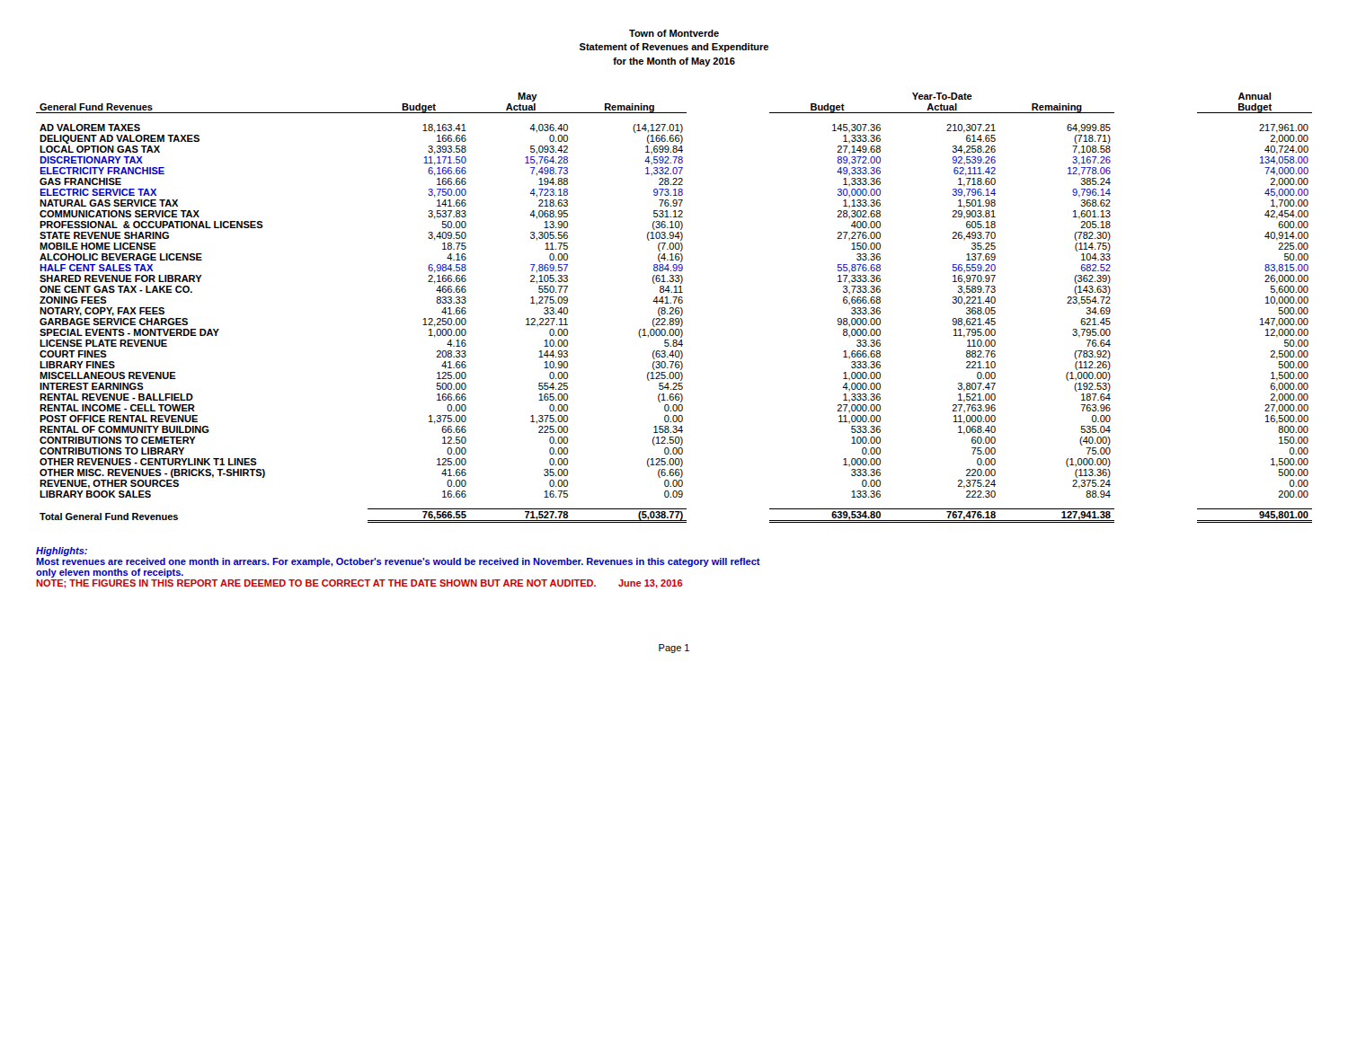Town of Montverde
Statement of Revenues and Expenditure
for the Month of May 2016
| | May | | Year-To-Date | | Annual |
| --- | --- | --- | --- | --- | --- |
| General Fund Revenues | Budget | Actual | Remaining | | Budget | Actual | Remaining | | Budget |
| AD VALOREM TAXES | 18,163.41 | 4,036.40 | (14,127.01) | | 145,307.36 | 210,307.21 | 64,999.85 | | 217,961.00 |
| DELIQUENT AD VALOREM TAXES | 166.66 | 0.00 | (166.66) | | 1,333.36 | 614.65 | (718.71) | | 2,000.00 |
| LOCAL OPTION GAS TAX | 3,393.58 | 5,093.42 | 1,699.84 | | 27,149.68 | 34,258.26 | 7,108.58 | | 40,724.00 |
| DISCRETIONARY TAX | 11,171.50 | 15,764.28 | 4,592.78 | | 89,372.00 | 92,539.26 | 3,167.26 | | 134,058.00 |
| ELECTRICITY FRANCHISE | 6,166.66 | 7,498.73 | 1,332.07 | | 49,333.36 | 62,111.42 | 12,778.06 | | 74,000.00 |
| GAS FRANCHISE | 166.66 | 194.88 | 28.22 | | 1,333.36 | 1,718.60 | 385.24 | | 2,000.00 |
| ELECTRIC SERVICE TAX | 3,750.00 | 4,723.18 | 973.18 | | 30,000.00 | 39,796.14 | 9,796.14 | | 45,000.00 |
| NATURAL GAS SERVICE TAX | 141.66 | 218.63 | 76.97 | | 1,133.36 | 1,501.98 | 368.62 | | 1,700.00 |
| COMMUNICATIONS SERVICE TAX | 3,537.83 | 4,068.95 | 531.12 | | 28,302.68 | 29,903.81 | 1,601.13 | | 42,454.00 |
| PROFESSIONAL & OCCUPATIONAL LICENSES | 50.00 | 13.90 | (36.10) | | 400.00 | 605.18 | 205.18 | | 600.00 |
| STATE REVENUE SHARING | 3,409.50 | 3,305.56 | (103.94) | | 27,276.00 | 26,493.70 | (782.30) | | 40,914.00 |
| MOBILE HOME LICENSE | 18.75 | 11.75 | (7.00) | | 150.00 | 35.25 | (114.75) | | 225.00 |
| ALCOHOLIC BEVERAGE LICENSE | 4.16 | 0.00 | (4.16) | | 33.36 | 137.69 | 104.33 | | 50.00 |
| HALF CENT SALES TAX | 6,984.58 | 7,869.57 | 884.99 | | 55,876.68 | 56,559.20 | 682.52 | | 83,815.00 |
| SHARED REVENUE FOR LIBRARY | 2,166.66 | 2,105.33 | (61.33) | | 17,333.36 | 16,970.97 | (362.39) | | 26,000.00 |
| ONE CENT GAS TAX - LAKE CO. | 466.66 | 550.77 | 84.11 | | 3,733.36 | 3,589.73 | (143.63) | | 5,600.00 |
| ZONING FEES | 833.33 | 1,275.09 | 441.76 | | 6,666.68 | 30,221.40 | 23,554.72 | | 10,000.00 |
| NOTARY, COPY, FAX FEES | 41.66 | 33.40 | (8.26) | | 333.36 | 368.05 | 34.69 | | 500.00 |
| GARBAGE SERVICE CHARGES | 12,250.00 | 12,227.11 | (22.89) | | 98,000.00 | 98,621.45 | 621.45 | | 147,000.00 |
| SPECIAL EVENTS - MONTVERDE DAY | 1,000.00 | 0.00 | (1,000.00) | | 8,000.00 | 11,795.00 | 3,795.00 | | 12,000.00 |
| LICENSE PLATE REVENUE | 4.16 | 10.00 | 5.84 | | 33.36 | 110.00 | 76.64 | | 50.00 |
| COURT FINES | 208.33 | 144.93 | (63.40) | | 1,666.68 | 882.76 | (783.92) | | 2,500.00 |
| LIBRARY FINES | 41.66 | 10.90 | (30.76) | | 333.36 | 221.10 | (112.26) | | 500.00 |
| MISCELLANEOUS REVENUE | 125.00 | 0.00 | (125.00) | | 1,000.00 | 0.00 | (1,000.00) | | 1,500.00 |
| INTEREST EARNINGS | 500.00 | 554.25 | 54.25 | | 4,000.00 | 3,807.47 | (192.53) | | 6,000.00 |
| RENTAL REVENUE - BALLFIELD | 166.66 | 165.00 | (1.66) | | 1,333.36 | 1,521.00 | 187.64 | | 2,000.00 |
| RENTAL INCOME - CELL TOWER | 0.00 | 0.00 | 0.00 | | 27,000.00 | 27,763.96 | 763.96 | | 27,000.00 |
| POST OFFICE RENTAL REVENUE | 1,375.00 | 1,375.00 | 0.00 | | 11,000.00 | 11,000.00 | 0.00 | | 16,500.00 |
| RENTAL OF COMMUNITY BUILDING | 66.66 | 225.00 | 158.34 | | 533.36 | 1,068.40 | 535.04 | | 800.00 |
| CONTRIBUTIONS TO CEMETERY | 12.50 | 0.00 | (12.50) | | 100.00 | 60.00 | (40.00) | | 150.00 |
| CONTRIBUTIONS TO LIBRARY | 0.00 | 0.00 | 0.00 | | 0.00 | 75.00 | 75.00 | | 0.00 |
| OTHER REVENUES - CENTURYLINK T1 LINES | 125.00 | 0.00 | (125.00) | | 1,000.00 | 0.00 | (1,000.00) | | 1,500.00 |
| OTHER MISC. REVENUES - (BRICKS, T-SHIRTS) | 41.66 | 35.00 | (6.66) | | 333.36 | 220.00 | (113.36) | | 500.00 |
| REVENUE, OTHER SOURCES | 0.00 | 0.00 | 0.00 | | 0.00 | 2,375.24 | 2,375.24 | | 0.00 |
| LIBRARY BOOK SALES | 16.66 | 16.75 | 0.09 | | 133.36 | 222.30 | 88.94 | | 200.00 |
| Total General Fund Revenues | 76,566.55 | 71,527.78 | (5,038.77) | | 639,534.80 | 767,476.18 | 127,941.38 | | 945,801.00 |
Highlights:
Most revenues are received one month in arrears. For example, October's revenue's would be received in November. Revenues in this category will reflect
only eleven months of receipts.
NOTE; THE FIGURES IN THIS REPORT ARE DEEMED TO BE CORRECT AT THE DATE SHOWN BUT ARE NOT AUDITED. June 13, 2016
Page 1